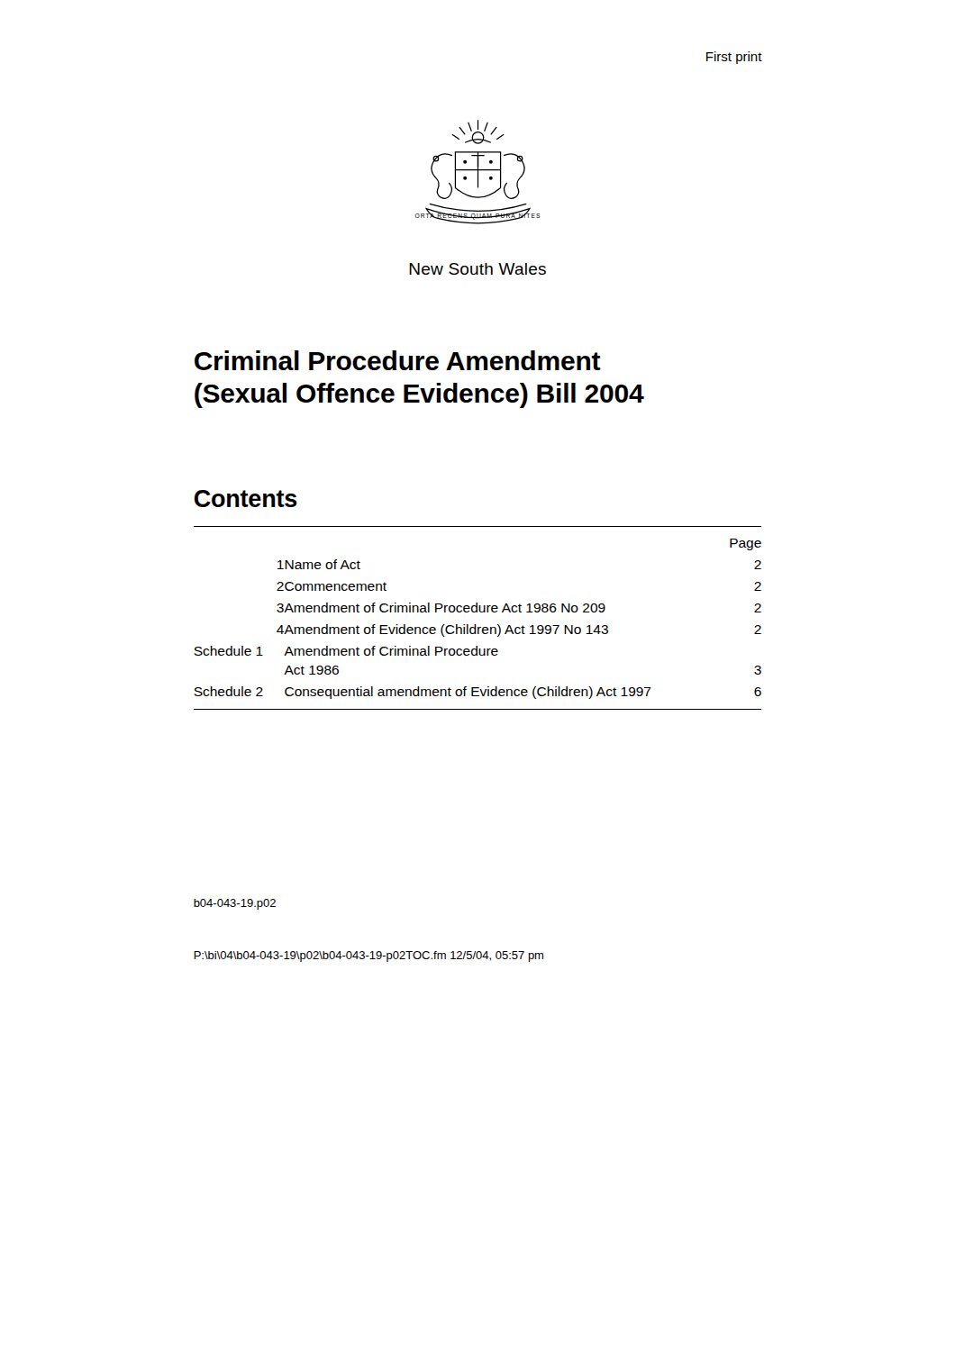First print
ORTA RECENS QUAM PURA NITES
New South Wales
Criminal Procedure Amendment
(Sexual Offence Evidence) Bill 2004
Contents
| | | Page |
| 1 | Name of Act | 2 |
| 2 | Commencement | 2 |
| 3 | Amendment of Criminal Procedure Act 1986 No 209 | 2 |
| 4 | Amendment of Evidence (Children) Act 1997 No 143 | 2 |
| Schedule 1 | Amendment of Criminal Procedure Act 1986 | 3 |
| Schedule 2 | Consequential amendment of Evidence (Children) Act 1997 | 6 |
b04-043-19.p02
P:\bi\04\b04-043-19\p02\b04-043-19-p02TOC.fm 12/5/04, 05:57 pm